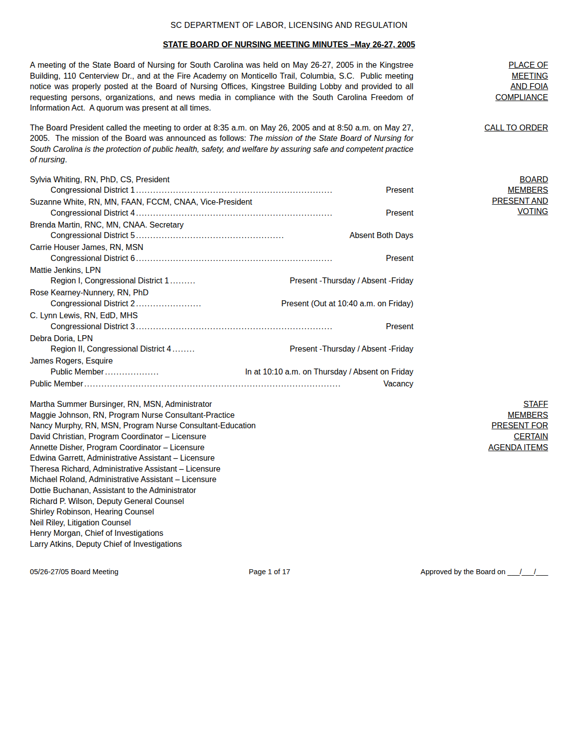SC DEPARTMENT OF LABOR, LICENSING AND REGULATION
STATE BOARD OF NURSING MEETING MINUTES –May 26-27, 2005
| A meeting of the State Board of Nursing for South Carolina was held on May 26-27, 2005 in the Kingstree Building, 110 Centerview Dr., and at the Fire Academy on Monticello Trail, Columbia, S.C. Public meeting notice was properly posted at the Board of Nursing Offices, Kingstree Building Lobby and provided to all requesting persons, organizations, and news media in compliance with the South Carolina Freedom of Information Act. A quorum was present at all times. | PLACE OF MEETING AND FOIA COMPLIANCE |
| The Board President called the meeting to order at 8:35 a.m. on May 26, 2005 and at 8:50 a.m. on May 27, 2005. The mission of the Board was announced as follows: The mission of the State Board of Nursing for South Carolina is the protection of public health, safety, and welfare by assuring safe and competent practice of nursing . | CALL TO ORDER |
| Sylvia Whiting, RN, PhD, CS, President Congressional District 1 ..................................................................... Present Suzanne White, RN, MN, FAAN, FCCM, CNAA, Vice-President Congressional District 4 ..................................................................... Present Brenda Martin, RNC, MN, CNAA. Secretary Congressional District 5 .................................................... Absent Both Days Carrie Houser James, RN, MSN Congressional District 6 ..................................................................... Present Mattie Jenkins, LPN Region I, Congressional District 1 ......... Present -Thursday / Absent -Friday Rose Kearney-Nunnery, RN, PhD Congressional District 2 ....................... Present (Out at 10:40 a.m. on Friday) C. Lynn Lewis, RN, EdD, MHS Congressional District 3 ..................................................................... Present Debra Doria, LPN Region II, Congressional District 4 ........ Present -Thursday / Absent -Friday James Rogers, Esquire Public Member ................... In at 10:10 a.m. on Thursday / Absent on Friday Public Member .......................................................................................... Vacancy | BOARD MEMBERS PRESENT AND VOTING |
| Martha Summer Bursinger, RN, MSN, Administrator Maggie Johnson, RN, Program Nurse Consultant-Practice Nancy Murphy, RN, MSN, Program Nurse Consultant-Education David Christian, Program Coordinator – Licensure Annette Disher, Program Coordinator – Licensure Edwina Garrett, Administrative Assistant – Licensure Theresa Richard, Administrative Assistant – Licensure Michael Roland, Administrative Assistant – Licensure Dottie Buchanan, Assistant to the Administrator Richard P. Wilson, Deputy General Counsel Shirley Robinson, Hearing Counsel Neil Riley, Litigation Counsel Henry Morgan, Chief of Investigations Larry Atkins, Deputy Chief of Investigations | STAFF MEMBERS PRESENT FOR CERTAIN AGENDA ITEMS |
05/26-27/05 Board Meeting Page 1 of 17 Approved by the Board on ___/___/___